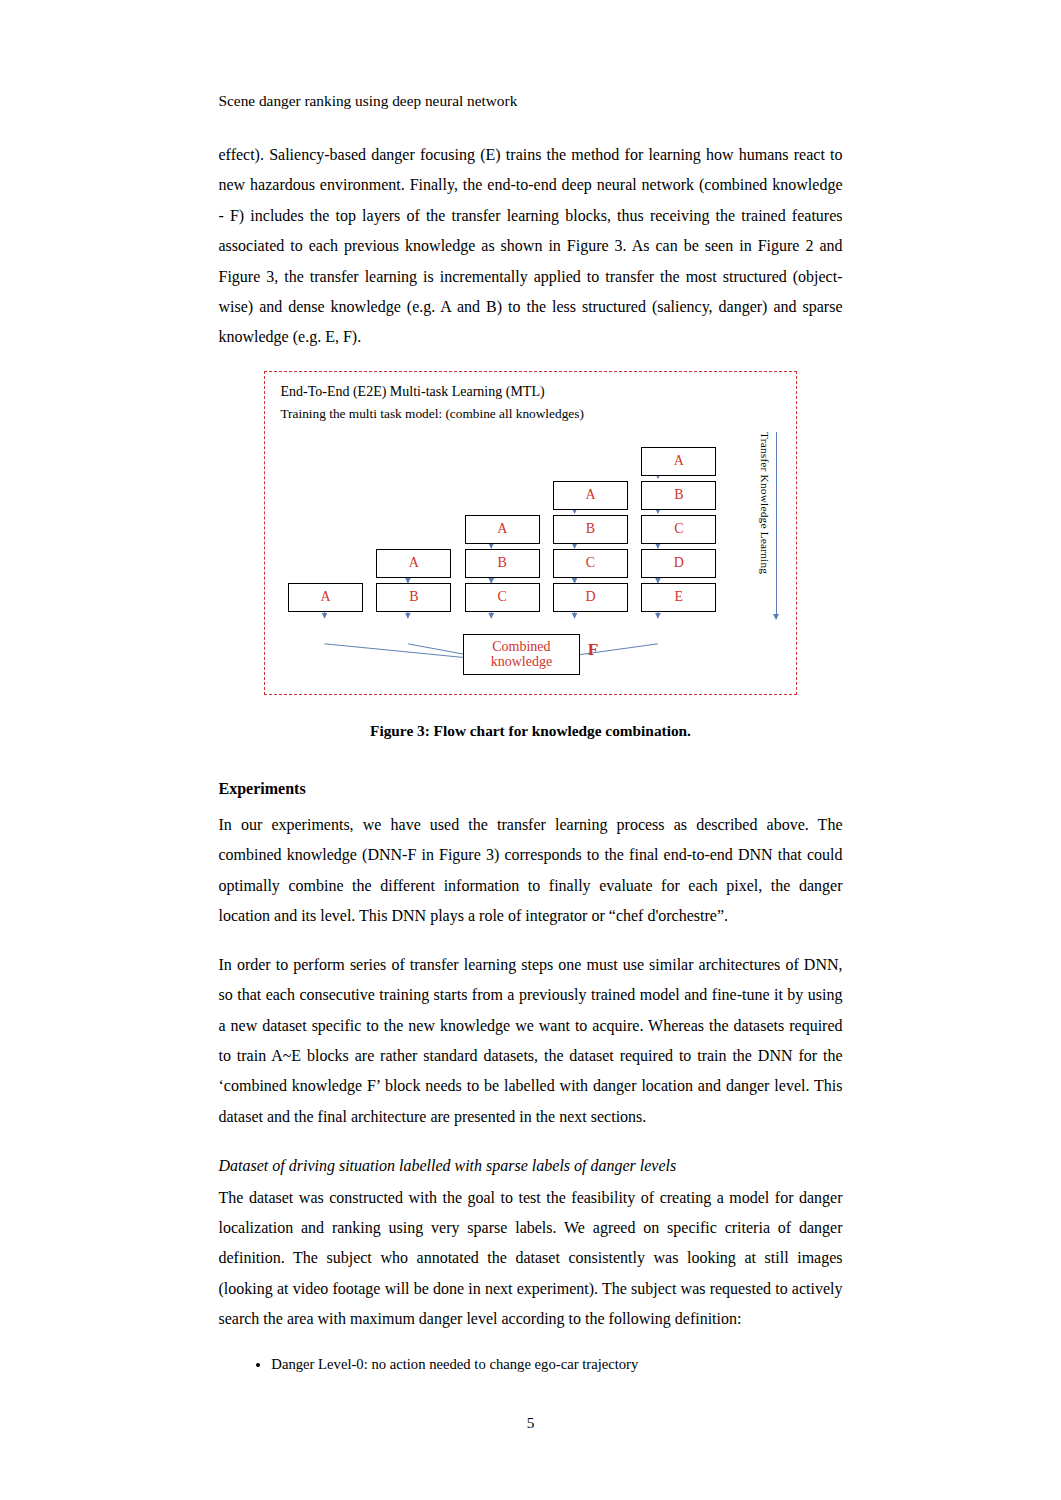Scene danger ranking using deep neural network
effect). Saliency-based danger focusing (E) trains the method for learning how humans react to new hazardous environment. Finally, the end-to-end deep neural network (combined knowledge - F) includes the top layers of the transfer learning blocks, thus receiving the trained features associated to each previous knowledge as shown in Figure 3. As can be seen in Figure 2 and Figure 3, the transfer learning is incrementally applied to transfer the most structured (object-wise) and dense knowledge (e.g. A and B) to the less structured (saliency, danger) and sparse knowledge (e.g. E, F).
End-To-End (E2E) Multi-task Learning (MTL)
Training the multi task model: (combine all knowledges)
A
A
B
A
B
C
A
B
C
D
A
B
C
D
E
Combined
knowledge
F
Transfer Knowledge Learning
Figure 3: Flow chart for knowledge combination.
Experiments
In our experiments, we have used the transfer learning process as described above. The combined knowledge (DNN-F in Figure 3) corresponds to the final end-to-end DNN that could optimally combine the different information to finally evaluate for each pixel, the danger location and its level. This DNN plays a role of integrator or “chef d'orchestre”.
In order to perform series of transfer learning steps one must use similar architectures of DNN, so that each consecutive training starts from a previously trained model and fine-tune it by using a new dataset specific to the new knowledge we want to acquire. Whereas the datasets required to train A~E blocks are rather standard datasets, the dataset required to train the DNN for the ‘combined knowledge F’ block needs to be labelled with danger location and danger level. This dataset and the final architecture are presented in the next sections.
Dataset of driving situation labelled with sparse labels of danger levels
The dataset was constructed with the goal to test the feasibility of creating a model for danger localization and ranking using very sparse labels. We agreed on specific criteria of danger definition. The subject who annotated the dataset consistently was looking at still images (looking at video footage will be done in next experiment). The subject was requested to actively search the area with maximum danger level according to the following definition:
Danger Level-0: no action needed to change ego-car trajectory
5